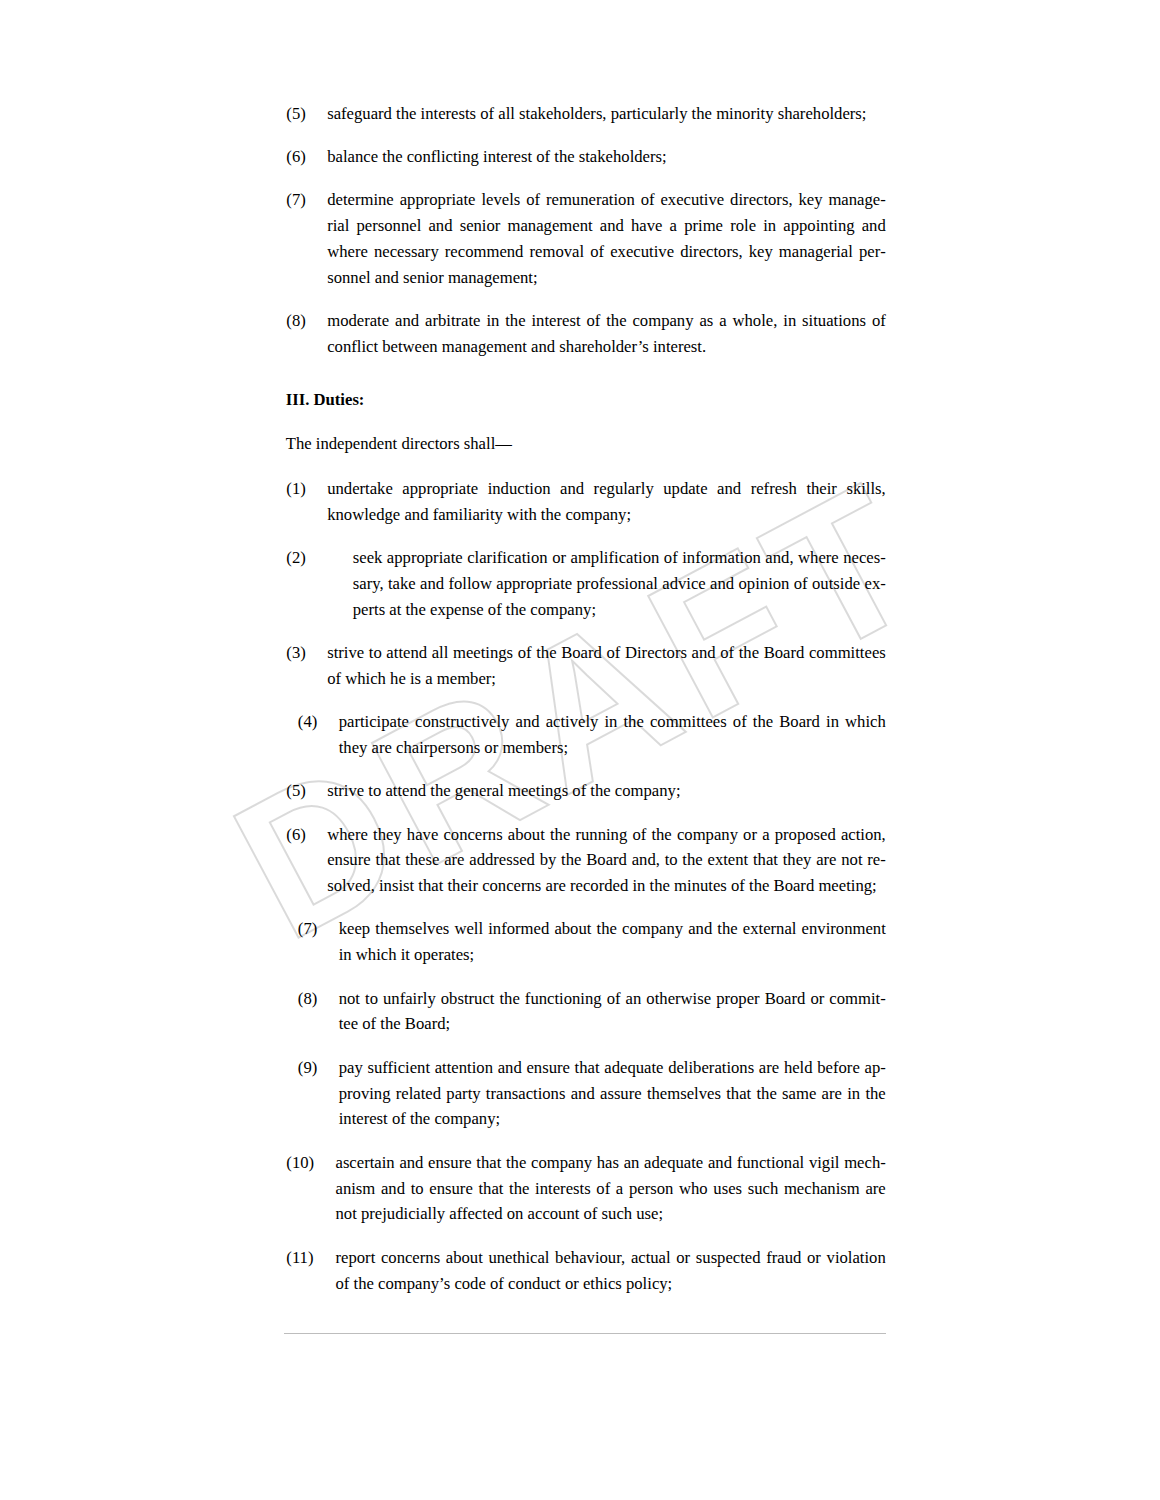DRAFT
(5) safeguard the interests of all stakeholders, particularly the minority shareholders;
(6) balance the conflicting interest of the stakeholders;
(7) determine appropriate levels of remuneration of executive directors, key managerial personnel and senior management and have a prime role in appointing and where necessary recommend removal of executive directors, key managerial personnel and senior management;
(8) moderate and arbitrate in the interest of the company as a whole, in situations of conflict between management and shareholder’s interest.
III. Duties:
The independent directors shall—
(1) undertake appropriate induction and regularly update and refresh their skills, knowledge and familiarity with the company;
(2) seek appropriate clarification or amplification of information and, where necessary, take and follow appropriate professional advice and opinion of outside experts at the expense of the company;
(3) strive to attend all meetings of the Board of Directors and of the Board committees of which he is a member;
(4) participate constructively and actively in the committees of the Board in which they are chairpersons or members;
(5) strive to attend the general meetings of the company;
(6) where they have concerns about the running of the company or a proposed action, ensure that these are addressed by the Board and, to the extent that they are not resolved, insist that their concerns are recorded in the minutes of the Board meeting;
(7) keep themselves well informed about the company and the external environment in which it operates;
(8) not to unfairly obstruct the functioning of an otherwise proper Board or committee of the Board;
(9) pay sufficient attention and ensure that adequate deliberations are held before approving related party transactions and assure themselves that the same are in the interest of the company;
(10) ascertain and ensure that the company has an adequate and functional vigil mechanism and to ensure that the interests of a person who uses such mechanism are not prejudicially affected on account of such use;
(11) report concerns about unethical behaviour, actual or suspected fraud or violation of the company’s code of conduct or ethics policy;